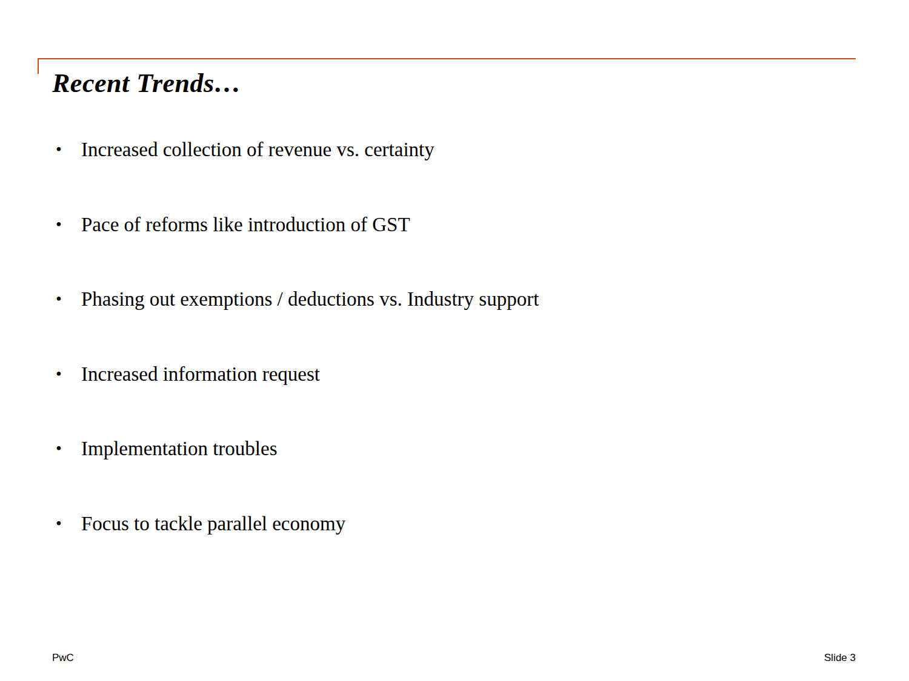Recent Trends…
Increased collection of revenue vs. certainty
Pace of reforms like introduction of GST
Phasing out exemptions / deductions vs. Industry support
Increased information request
Implementation troubles
Focus to tackle parallel economy
PwC
Slide 3